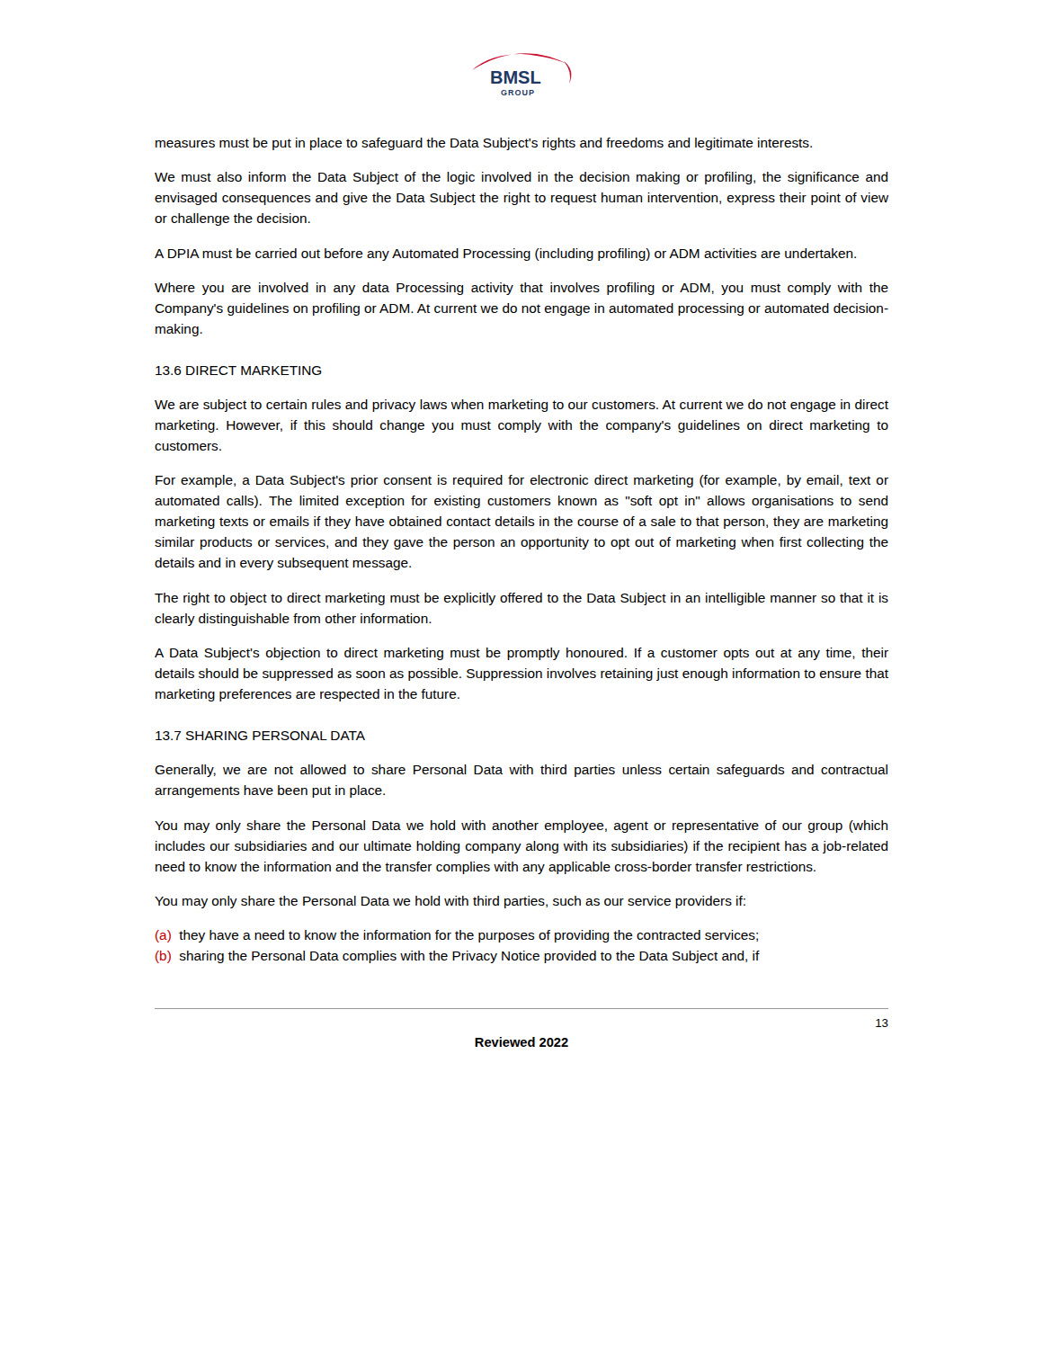BMSL GROUP
measures must be put in place to safeguard the Data Subject's rights and freedoms and legitimate interests.
We must also inform the Data Subject of the logic involved in the decision making or profiling, the significance and envisaged consequences and give the Data Subject the right to request human intervention, express their point of view or challenge the decision.
A DPIA must be carried out before any Automated Processing (including profiling) or ADM activities are undertaken.
Where you are involved in any data Processing activity that involves profiling or ADM, you must comply with the Company's guidelines on profiling or ADM. At current we do not engage in automated processing or automated decision-making.
13.6 DIRECT MARKETING
We are subject to certain rules and privacy laws when marketing to our customers. At current we do not engage in direct marketing. However, if this should change you must comply with the company's guidelines on direct marketing to customers.
For example, a Data Subject's prior consent is required for electronic direct marketing (for example, by email, text or automated calls). The limited exception for existing customers known as "soft opt in" allows organisations to send marketing texts or emails if they have obtained contact details in the course of a sale to that person, they are marketing similar products or services, and they gave the person an opportunity to opt out of marketing when first collecting the details and in every subsequent message.
The right to object to direct marketing must be explicitly offered to the Data Subject in an intelligible manner so that it is clearly distinguishable from other information.
A Data Subject's objection to direct marketing must be promptly honoured. If a customer opts out at any time, their details should be suppressed as soon as possible. Suppression involves retaining just enough information to ensure that marketing preferences are respected in the future.
13.7 SHARING PERSONAL DATA
Generally, we are not allowed to share Personal Data with third parties unless certain safeguards and contractual arrangements have been put in place.
You may only share the Personal Data we hold with another employee, agent or representative of our group (which includes our subsidiaries and our ultimate holding company along with its subsidiaries) if the recipient has a job-related need to know the information and the transfer complies with any applicable cross-border transfer restrictions.
You may only share the Personal Data we hold with third parties, such as our service providers if:
(a) they have a need to know the information for the purposes of providing the contracted services;
(b) sharing the Personal Data complies with the Privacy Notice provided to the Data Subject and, if
13
Reviewed 2022